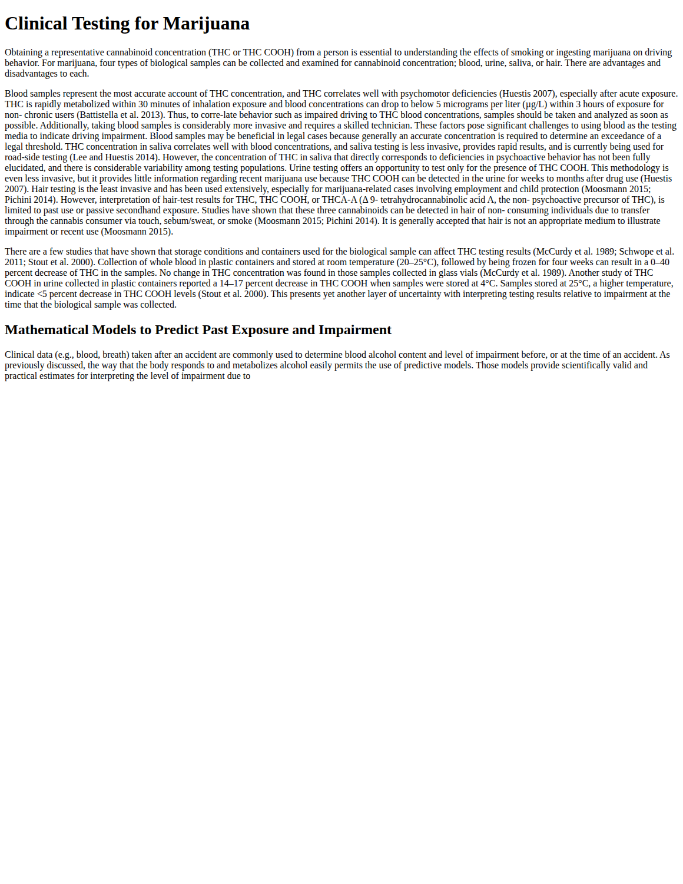Clinical Testing for Marijuana
Obtaining a representative cannabinoid concentration (THC or THC COOH) from a person is essential to understanding the effects of smoking or ingesting marijuana on driving behavior. For marijuana, four types of biological samples can be collected and examined for cannabinoid concentration; blood, urine, saliva, or hair. There are advantages and disadvantages to each.
Blood samples represent the most accurate account of THC concentration, and THC correlates well with psychomotor deficiencies (Huestis 2007), especially after acute exposure. THC is rapidly metabolized within 30 minutes of inhalation exposure and blood concentrations can drop to below 5 micrograms per liter (µg/L) within 3 hours of exposure for non- chronic users (Battistella et al. 2013). Thus, to corre-late behavior such as impaired driving to THC blood concentrations, samples should be taken and analyzed as soon as possible. Additionally, taking blood samples is considerably more invasive and requires a skilled technician. These factors pose significant challenges to using blood as the testing media to indicate driving impairment. Blood samples may be beneficial in legal cases because generally an accurate concentration is required to determine an exceedance of a legal threshold. THC concentration in saliva correlates well with blood concentrations, and saliva testing is less invasive, provides rapid results, and is currently being used for road-side testing (Lee and Huestis 2014). However, the concentration of THC in saliva that directly corresponds to deficiencies in psychoactive behavior has not been fully elucidated, and there is considerable variability among testing populations. Urine testing offers an opportunity to test only for the presence of THC COOH. This methodology is even less invasive, but it provides little information regarding recent marijuana use because THC COOH can be detected in the urine for weeks to months after drug use (Huestis 2007). Hair testing is the least invasive and has been used extensively, especially for marijuana-related cases involving employment and child protection (Moosmann 2015; Pichini 2014). However, interpretation of hair-test results for THC, THC COOH, or THCA-A (Δ 9- tetrahydrocannabinolic acid A, the non- psychoactive precursor of THC), is limited to past use or passive secondhand exposure. Studies have shown that these three cannabinoids can be detected in hair of non- consuming individuals due to transfer through the cannabis consumer via touch, sebum/sweat, or smoke (Moosmann 2015; Pichini 2014). It is generally accepted that hair is not an appropriate medium to illustrate impairment or recent use (Moosmann 2015).
There are a few studies that have shown that storage conditions and containers used for the biological sample can affect THC testing results (McCurdy et al. 1989; Schwope et al. 2011; Stout et al. 2000). Collection of whole blood in plastic containers and stored at room temperature (20–25°C), followed by being frozen for four weeks can result in a 0–40 percent decrease of THC in the samples. No change in THC concentration was found in those samples collected in glass vials (McCurdy et al. 1989). Another study of THC COOH in urine collected in plastic containers reported a 14–17 percent decrease in THC COOH when samples were stored at 4°C. Samples stored at 25°C, a higher temperature, indicate <5 percent decrease in THC COOH levels (Stout et al. 2000). This presents yet another layer of uncertainty with interpreting testing results relative to impairment at the time that the biological sample was collected.
Mathematical Models to Predict Past Exposure and Impairment
Clinical data (e.g., blood, breath) taken after an accident are commonly used to determine blood alcohol content and level of impairment before, or at the time of an accident. As previously discussed, the way that the body responds to and metabolizes alcohol easily permits the use of predictive models. Those models provide scientifically valid and practical estimates for interpreting the level of impairment due to